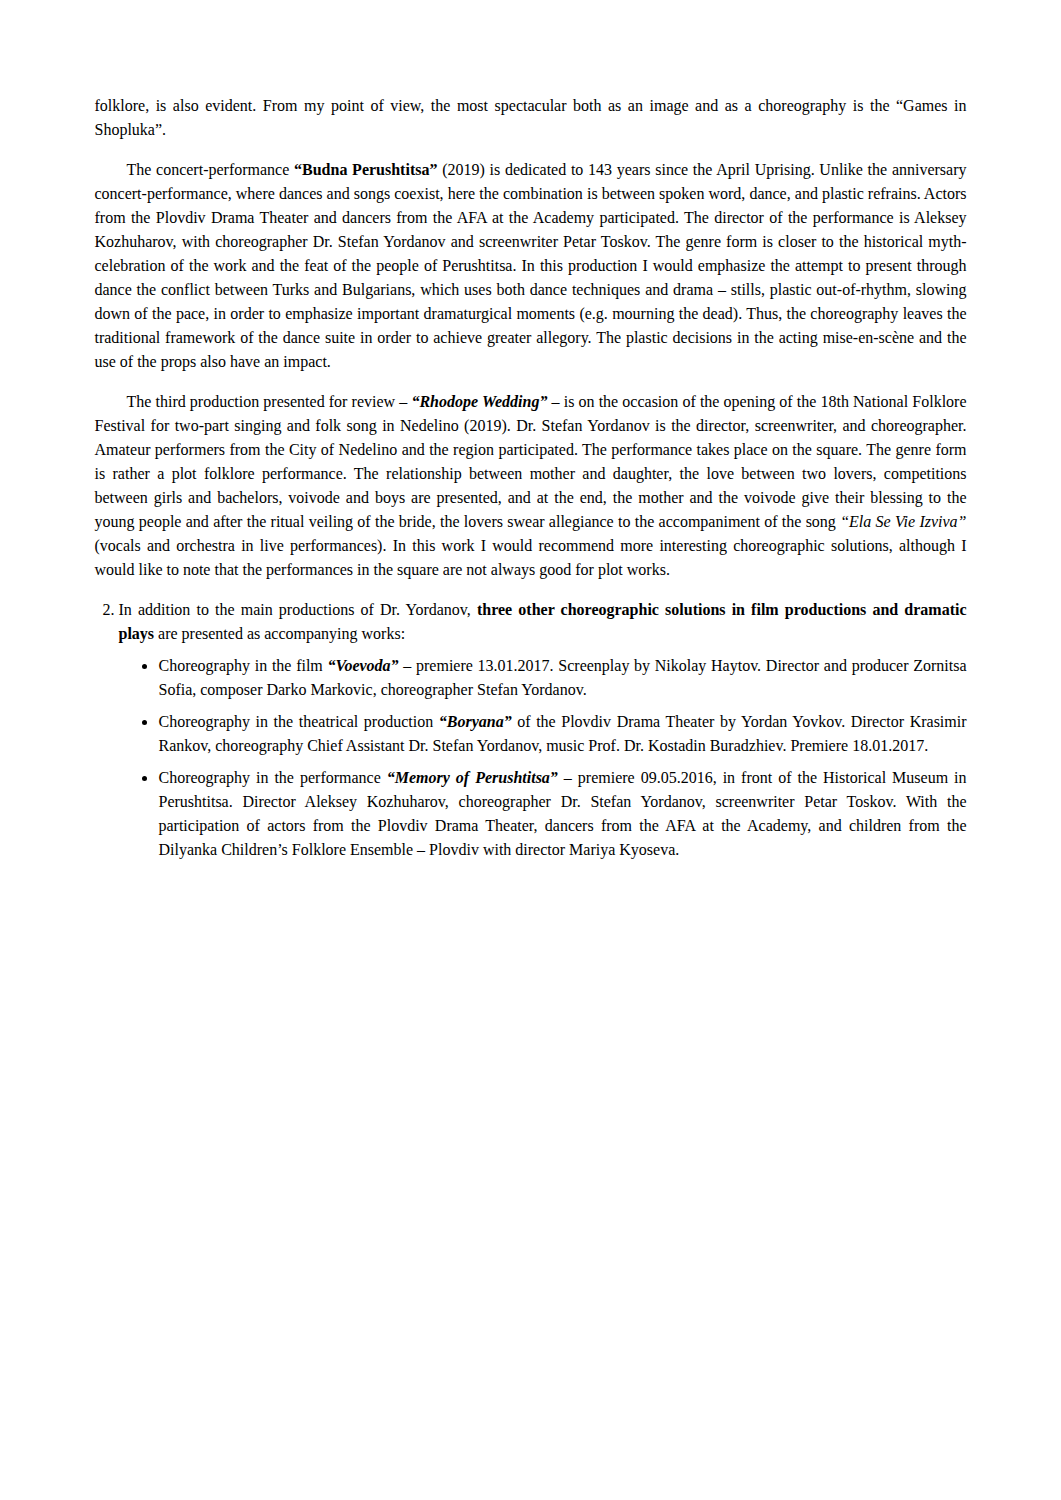folklore, is also evident. From my point of view, the most spectacular both as an image and as a choreography is the “Games in Shopluka”.
The concert-performance “Budna Perushtitsa” (2019) is dedicated to 143 years since the April Uprising. Unlike the anniversary concert-performance, where dances and songs coexist, here the combination is between spoken word, dance, and plastic refrains. Actors from the Plovdiv Drama Theater and dancers from the AFA at the Academy participated. The director of the performance is Aleksey Kozhuharov, with choreographer Dr. Stefan Yordanov and screenwriter Petar Toskov. The genre form is closer to the historical myth-celebration of the work and the feat of the people of Perushtitsa. In this production I would emphasize the attempt to present through dance the conflict between Turks and Bulgarians, which uses both dance techniques and drama – stills, plastic out-of-rhythm, slowing down of the pace, in order to emphasize important dramaturgical moments (e.g. mourning the dead). Thus, the choreography leaves the traditional framework of the dance suite in order to achieve greater allegory. The plastic decisions in the acting mise-en-scène and the use of the props also have an impact.
The third production presented for review – “Rhodope Wedding” – is on the occasion of the opening of the 18th National Folklore Festival for two-part singing and folk song in Nedelino (2019). Dr. Stefan Yordanov is the director, screenwriter, and choreographer. Amateur performers from the City of Nedelino and the region participated. The performance takes place on the square. The genre form is rather a plot folklore performance. The relationship between mother and daughter, the love between two lovers, competitions between girls and bachelors, voivode and boys are presented, and at the end, the mother and the voivode give their blessing to the young people and after the ritual veiling of the bride, the lovers swear allegiance to the accompaniment of the song “Ela Se Vie Izviva” (vocals and orchestra in live performances). In this work I would recommend more interesting choreographic solutions, although I would like to note that the performances in the square are not always good for plot works.
In addition to the main productions of Dr. Yordanov, three other choreographic solutions in film productions and dramatic plays are presented as accompanying works:
Choreography in the film “Voevoda” – premiere 13.01.2017. Screenplay by Nikolay Haytov. Director and producer Zornitsa Sofia, composer Darko Markovic, choreographer Stefan Yordanov.
Choreography in the theatrical production “Boryana” of the Plovdiv Drama Theater by Yordan Yovkov. Director Krasimir Rankov, choreography Chief Assistant Dr. Stefan Yordanov, music Prof. Dr. Kostadin Buradzhiev. Premiere 18.01.2017.
Choreography in the performance “Memory of Perushtitsa” – premiere 09.05.2016, in front of the Historical Museum in Perushtitsa. Director Aleksey Kozhuharov, choreographer Dr. Stefan Yordanov, screenwriter Petar Toskov. With the participation of actors from the Plovdiv Drama Theater, dancers from the AFA at the Academy, and children from the Dilyanka Children’s Folklore Ensemble – Plovdiv with director Mariya Kyoseva.